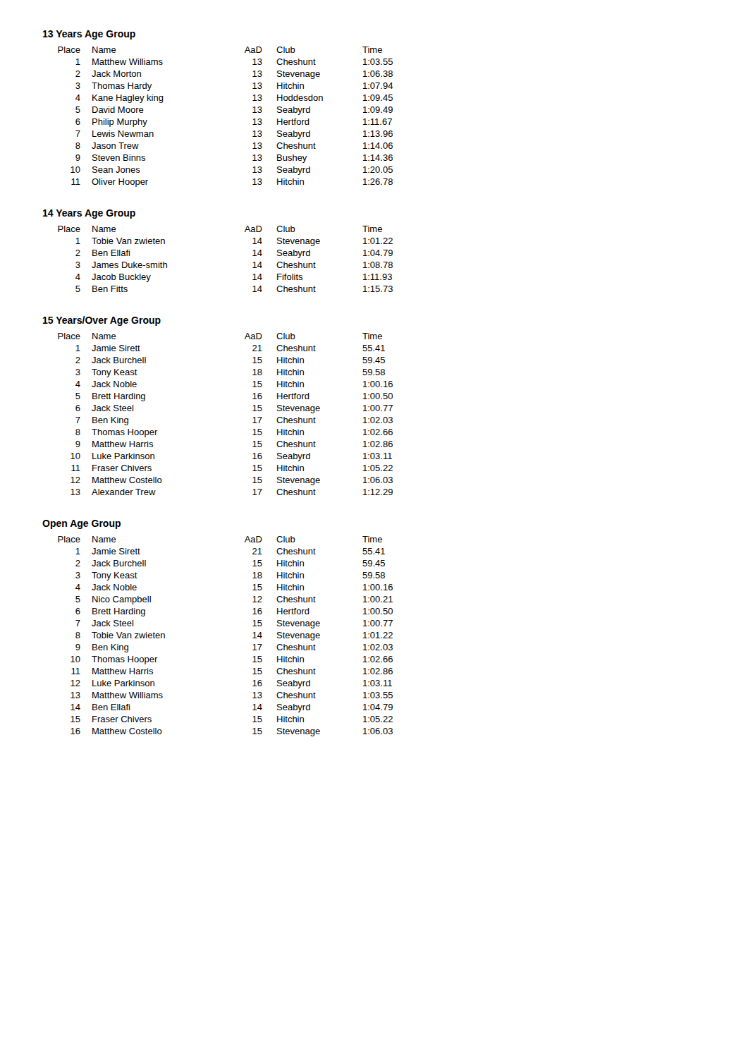13 Years Age Group
| Place | Name | AaD | Club | Time |
| --- | --- | --- | --- | --- |
| 1 | Matthew Williams | 13 | Cheshunt | 1:03.55 |
| 2 | Jack Morton | 13 | Stevenage | 1:06.38 |
| 3 | Thomas Hardy | 13 | Hitchin | 1:07.94 |
| 4 | Kane Hagley king | 13 | Hoddesdon | 1:09.45 |
| 5 | David Moore | 13 | Seabyrd | 1:09.49 |
| 6 | Philip Murphy | 13 | Hertford | 1:11.67 |
| 7 | Lewis Newman | 13 | Seabyrd | 1:13.96 |
| 8 | Jason Trew | 13 | Cheshunt | 1:14.06 |
| 9 | Steven Binns | 13 | Bushey | 1:14.36 |
| 10 | Sean Jones | 13 | Seabyrd | 1:20.05 |
| 11 | Oliver Hooper | 13 | Hitchin | 1:26.78 |
14 Years Age Group
| Place | Name | AaD | Club | Time |
| --- | --- | --- | --- | --- |
| 1 | Tobie Van zwieten | 14 | Stevenage | 1:01.22 |
| 2 | Ben Ellafi | 14 | Seabyrd | 1:04.79 |
| 3 | James Duke-smith | 14 | Cheshunt | 1:08.78 |
| 4 | Jacob Buckley | 14 | Fifolits | 1:11.93 |
| 5 | Ben Fitts | 14 | Cheshunt | 1:15.73 |
15 Years/Over Age Group
| Place | Name | AaD | Club | Time |
| --- | --- | --- | --- | --- |
| 1 | Jamie Sirett | 21 | Cheshunt | 55.41 |
| 2 | Jack Burchell | 15 | Hitchin | 59.45 |
| 3 | Tony Keast | 18 | Hitchin | 59.58 |
| 4 | Jack Noble | 15 | Hitchin | 1:00.16 |
| 5 | Brett Harding | 16 | Hertford | 1:00.50 |
| 6 | Jack Steel | 15 | Stevenage | 1:00.77 |
| 7 | Ben King | 17 | Cheshunt | 1:02.03 |
| 8 | Thomas Hooper | 15 | Hitchin | 1:02.66 |
| 9 | Matthew Harris | 15 | Cheshunt | 1:02.86 |
| 10 | Luke Parkinson | 16 | Seabyrd | 1:03.11 |
| 11 | Fraser Chivers | 15 | Hitchin | 1:05.22 |
| 12 | Matthew Costello | 15 | Stevenage | 1:06.03 |
| 13 | Alexander Trew | 17 | Cheshunt | 1:12.29 |
Open Age Group
| Place | Name | AaD | Club | Time |
| --- | --- | --- | --- | --- |
| 1 | Jamie Sirett | 21 | Cheshunt | 55.41 |
| 2 | Jack Burchell | 15 | Hitchin | 59.45 |
| 3 | Tony Keast | 18 | Hitchin | 59.58 |
| 4 | Jack Noble | 15 | Hitchin | 1:00.16 |
| 5 | Nico Campbell | 12 | Cheshunt | 1:00.21 |
| 6 | Brett Harding | 16 | Hertford | 1:00.50 |
| 7 | Jack Steel | 15 | Stevenage | 1:00.77 |
| 8 | Tobie Van zwieten | 14 | Stevenage | 1:01.22 |
| 9 | Ben King | 17 | Cheshunt | 1:02.03 |
| 10 | Thomas Hooper | 15 | Hitchin | 1:02.66 |
| 11 | Matthew Harris | 15 | Cheshunt | 1:02.86 |
| 12 | Luke Parkinson | 16 | Seabyrd | 1:03.11 |
| 13 | Matthew Williams | 13 | Cheshunt | 1:03.55 |
| 14 | Ben Ellafi | 14 | Seabyrd | 1:04.79 |
| 15 | Fraser Chivers | 15 | Hitchin | 1:05.22 |
| 16 | Matthew Costello | 15 | Stevenage | 1:06.03 |